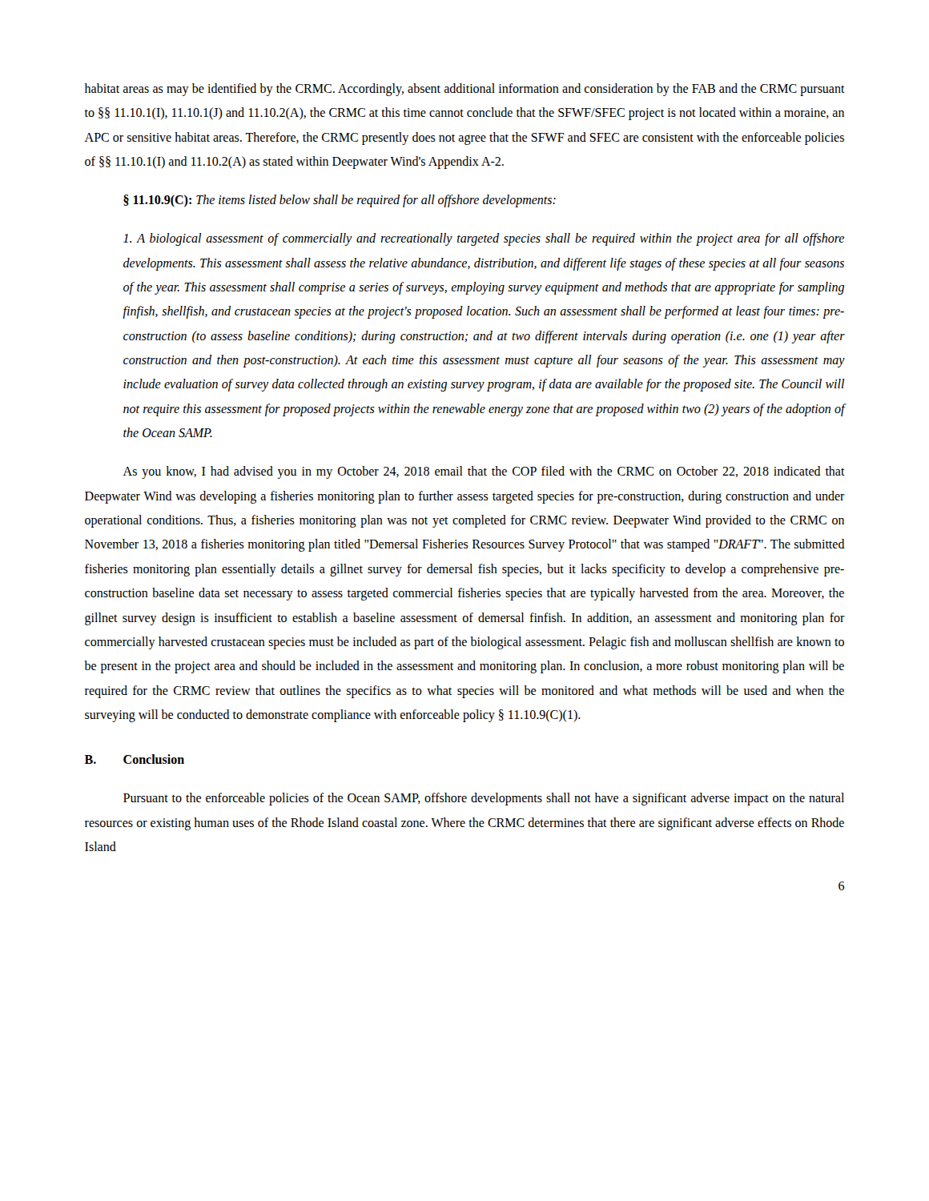habitat areas as may be identified by the CRMC. Accordingly, absent additional information and consideration by the FAB and the CRMC pursuant to §§ 11.10.1(I), 11.10.1(J) and 11.10.2(A), the CRMC at this time cannot conclude that the SFWF/SFEC project is not located within a moraine, an APC or sensitive habitat areas. Therefore, the CRMC presently does not agree that the SFWF and SFEC are consistent with the enforceable policies of §§ 11.10.1(I) and 11.10.2(A) as stated within Deepwater Wind's Appendix A-2.
§ 11.10.9(C): The items listed below shall be required for all offshore developments:
1. A biological assessment of commercially and recreationally targeted species shall be required within the project area for all offshore developments. This assessment shall assess the relative abundance, distribution, and different life stages of these species at all four seasons of the year. This assessment shall comprise a series of surveys, employing survey equipment and methods that are appropriate for sampling finfish, shellfish, and crustacean species at the project's proposed location. Such an assessment shall be performed at least four times: pre-construction (to assess baseline conditions); during construction; and at two different intervals during operation (i.e. one (1) year after construction and then post-construction). At each time this assessment must capture all four seasons of the year. This assessment may include evaluation of survey data collected through an existing survey program, if data are available for the proposed site. The Council will not require this assessment for proposed projects within the renewable energy zone that are proposed within two (2) years of the adoption of the Ocean SAMP.
As you know, I had advised you in my October 24, 2018 email that the COP filed with the CRMC on October 22, 2018 indicated that Deepwater Wind was developing a fisheries monitoring plan to further assess targeted species for pre-construction, during construction and under operational conditions. Thus, a fisheries monitoring plan was not yet completed for CRMC review. Deepwater Wind provided to the CRMC on November 13, 2018 a fisheries monitoring plan titled "Demersal Fisheries Resources Survey Protocol" that was stamped "DRAFT". The submitted fisheries monitoring plan essentially details a gillnet survey for demersal fish species, but it lacks specificity to develop a comprehensive pre-construction baseline data set necessary to assess targeted commercial fisheries species that are typically harvested from the area. Moreover, the gillnet survey design is insufficient to establish a baseline assessment of demersal finfish. In addition, an assessment and monitoring plan for commercially harvested crustacean species must be included as part of the biological assessment. Pelagic fish and molluscan shellfish are known to be present in the project area and should be included in the assessment and monitoring plan. In conclusion, a more robust monitoring plan will be required for the CRMC review that outlines the specifics as to what species will be monitored and what methods will be used and when the surveying will be conducted to demonstrate compliance with enforceable policy § 11.10.9(C)(1).
B. Conclusion
Pursuant to the enforceable policies of the Ocean SAMP, offshore developments shall not have a significant adverse impact on the natural resources or existing human uses of the Rhode Island coastal zone. Where the CRMC determines that there are significant adverse effects on Rhode Island
6